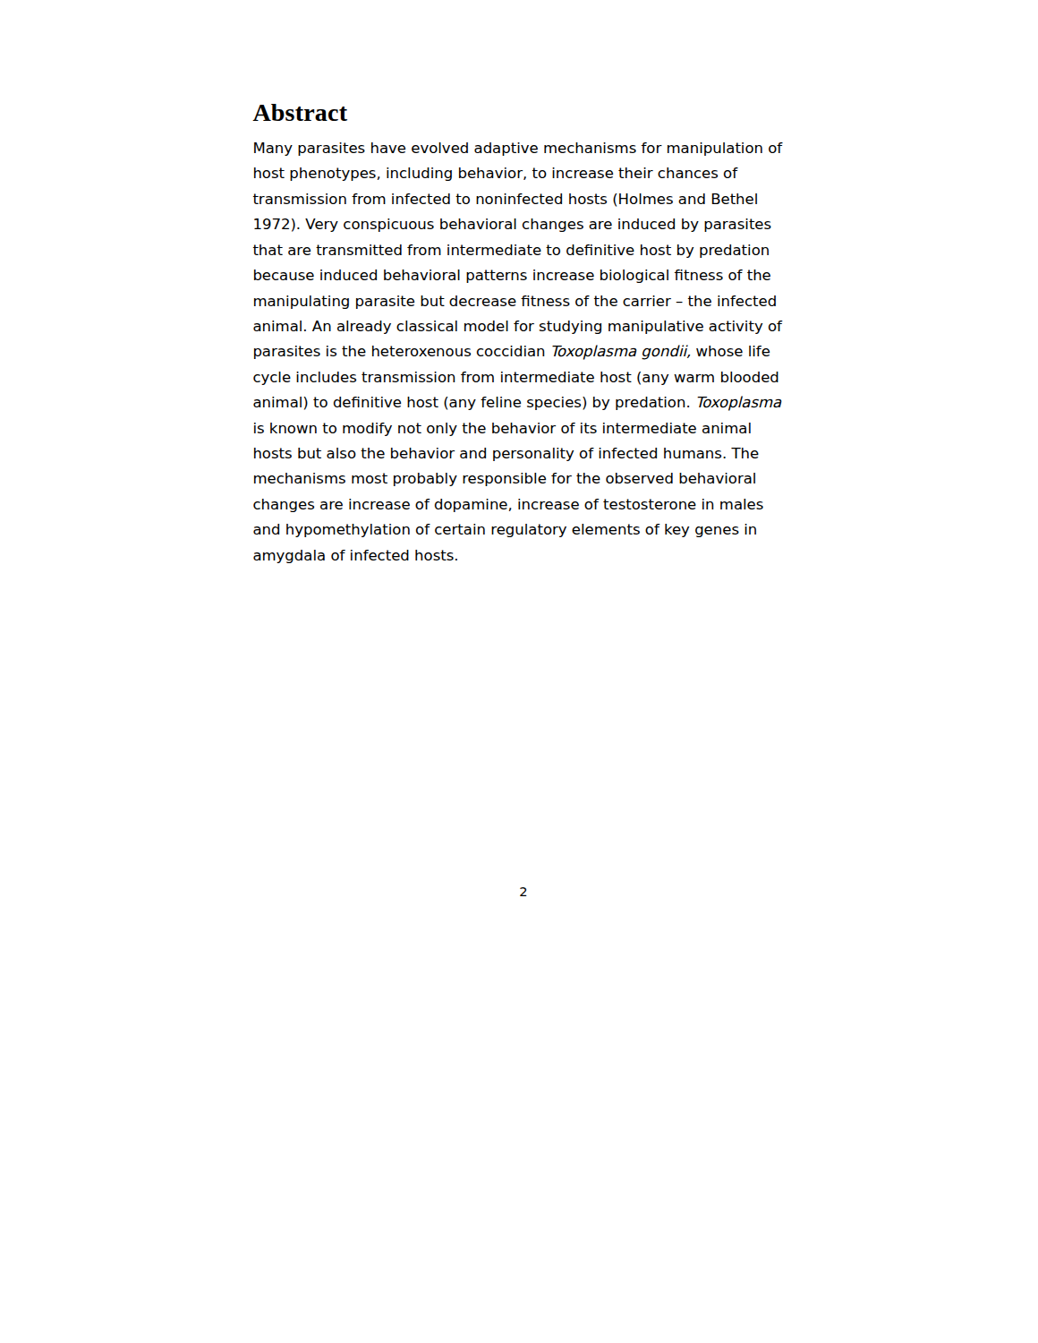Abstract
Many parasites have evolved adaptive mechanisms for manipulation of host phenotypes, including behavior, to increase their chances of transmission from infected to noninfected hosts (Holmes and Bethel 1972). Very conspicuous behavioral changes are induced by parasites that are transmitted from intermediate to definitive host by predation because induced behavioral patterns increase biological fitness of the manipulating parasite but decrease fitness of the carrier – the infected animal. An already classical model for studying manipulative activity of parasites is the heteroxenous coccidian Toxoplasma gondii, whose life cycle includes transmission from intermediate host (any warm blooded animal) to definitive host (any feline species) by predation. Toxoplasma is known to modify not only the behavior of its intermediate animal hosts but also the behavior and personality of infected humans. The mechanisms most probably responsible for the observed behavioral changes are increase of dopamine, increase of testosterone in males and hypomethylation of certain regulatory elements of key genes in amygdala of infected hosts.
2